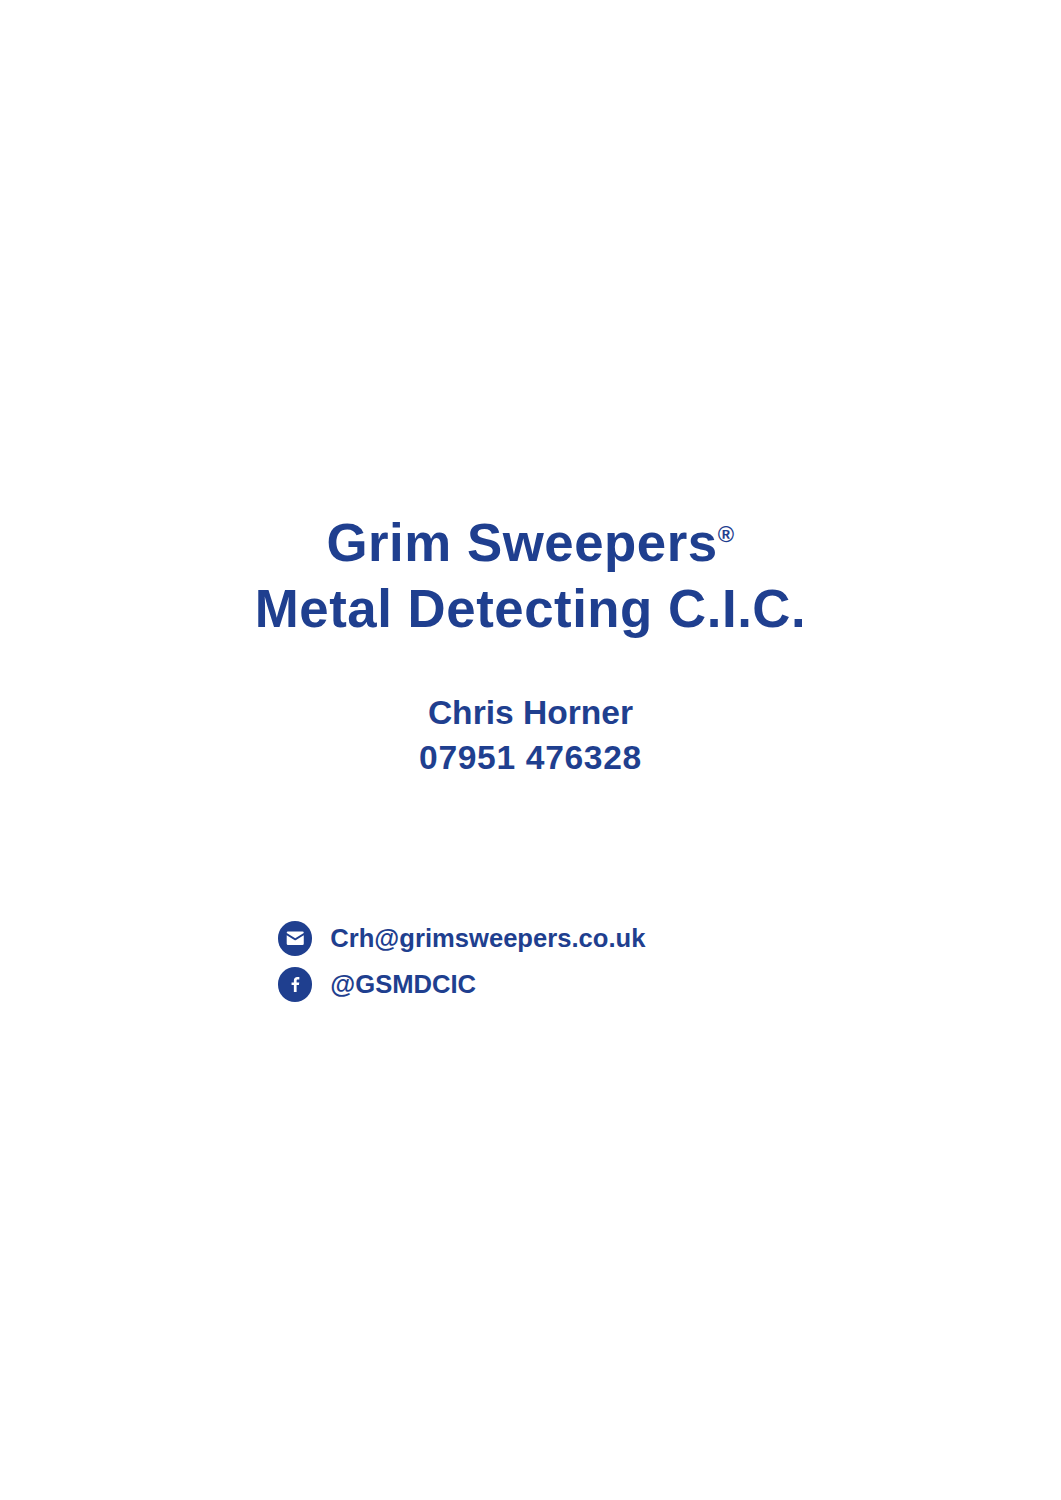Grim Sweepers®
Metal Detecting C.I.C.
Chris Horner 07951 476328
Crh@grimsweepers.co.uk
@GSMDCIC